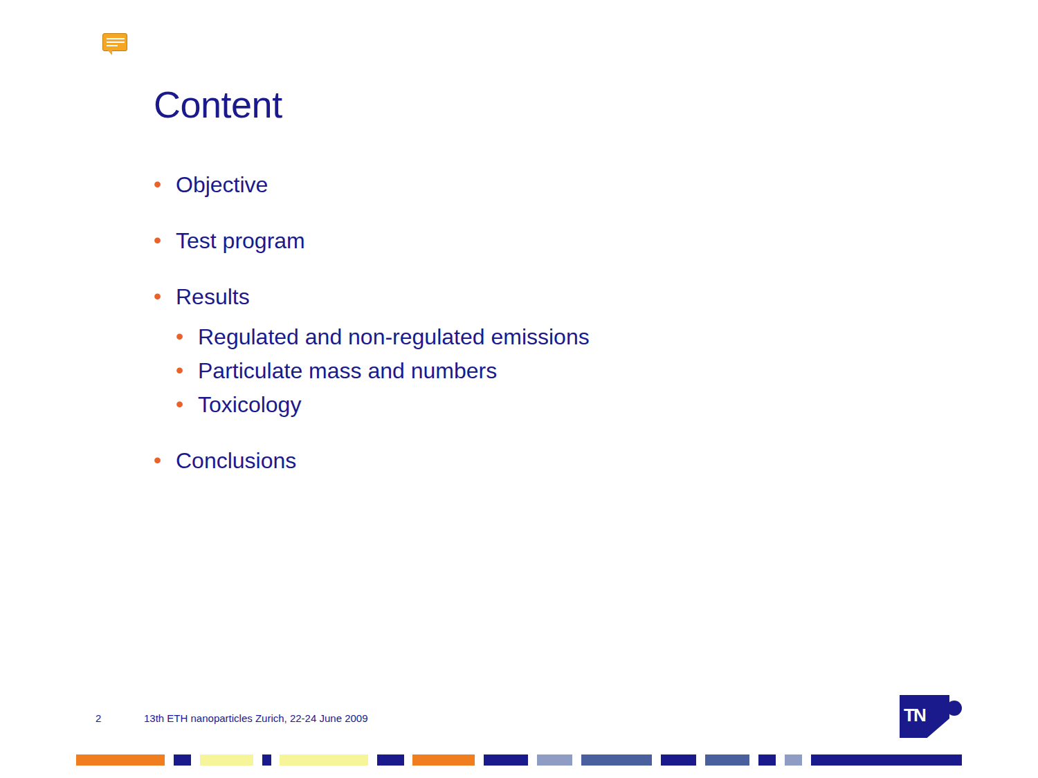Content
Objective
Test program
Results
Regulated and non-regulated emissions
Particulate mass and numbers
Toxicology
Conclusions
213th ETH nanoparticles Zurich, 22-24 June 2009
TN